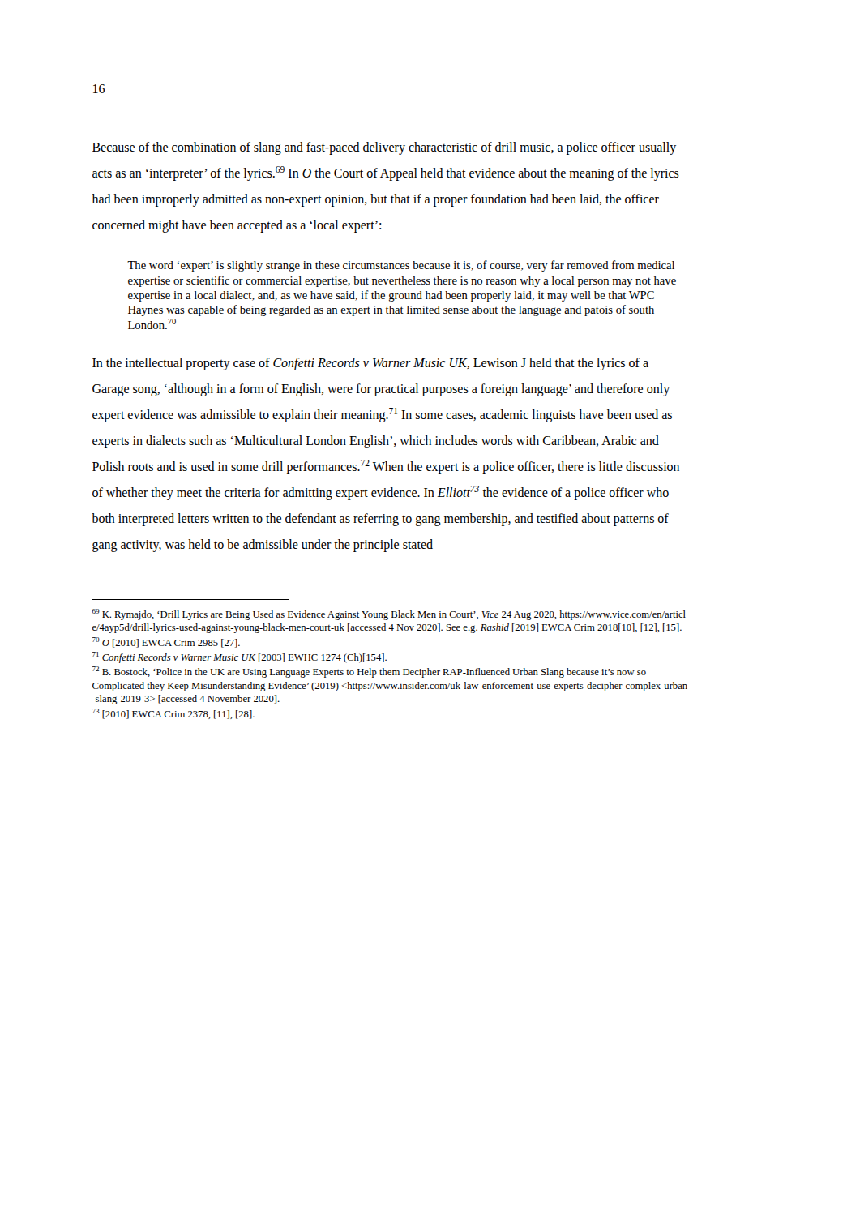16
Because of the combination of slang and fast-paced delivery characteristic of drill music, a police officer usually acts as an ‘interpreter’ of the lyrics.69 In O the Court of Appeal held that evidence about the meaning of the lyrics had been improperly admitted as non-expert opinion, but that if a proper foundation had been laid, the officer concerned might have been accepted as a ‘local expert’:
The word ‘expert’ is slightly strange in these circumstances because it is, of course, very far removed from medical expertise or scientific or commercial expertise, but nevertheless there is no reason why a local person may not have expertise in a local dialect, and, as we have said, if the ground had been properly laid, it may well be that WPC Haynes was capable of being regarded as an expert in that limited sense about the language and patois of south London.70
In the intellectual property case of Confetti Records v Warner Music UK, Lewison J held that the lyrics of a Garage song, ‘although in a form of English, were for practical purposes a foreign language’ and therefore only expert evidence was admissible to explain their meaning.71 In some cases, academic linguists have been used as experts in dialects such as ‘Multicultural London English’, which includes words with Caribbean, Arabic and Polish roots and is used in some drill performances.72 When the expert is a police officer, there is little discussion of whether they meet the criteria for admitting expert evidence. In Elliott73 the evidence of a police officer who both interpreted letters written to the defendant as referring to gang membership, and testified about patterns of gang activity, was held to be admissible under the principle stated
69 K. Rymajdo, ‘Drill Lyrics are Being Used as Evidence Against Young Black Men in Court’, Vice 24 Aug 2020, https://www.vice.com/en/article/4ayp5d/drill-lyrics-used-against-young-black-men-court-uk [accessed 4 Nov 2020]. See e.g. Rashid [2019] EWCA Crim 2018[10], [12], [15].
70 O [2010] EWCA Crim 2985 [27].
71 Confetti Records v Warner Music UK [2003] EWHC 1274 (Ch)[154].
72 B. Bostock, ‘Police in the UK are Using Language Experts to Help them Decipher RAP-Influenced Urban Slang because it’s now so Complicated they Keep Misunderstanding Evidence’ (2019) <https://www.insider.com/uk-law-enforcement-use-experts-decipher-complex-urban-slang-2019-3> [accessed 4 November 2020].
73 [2010] EWCA Crim 2378, [11], [28].